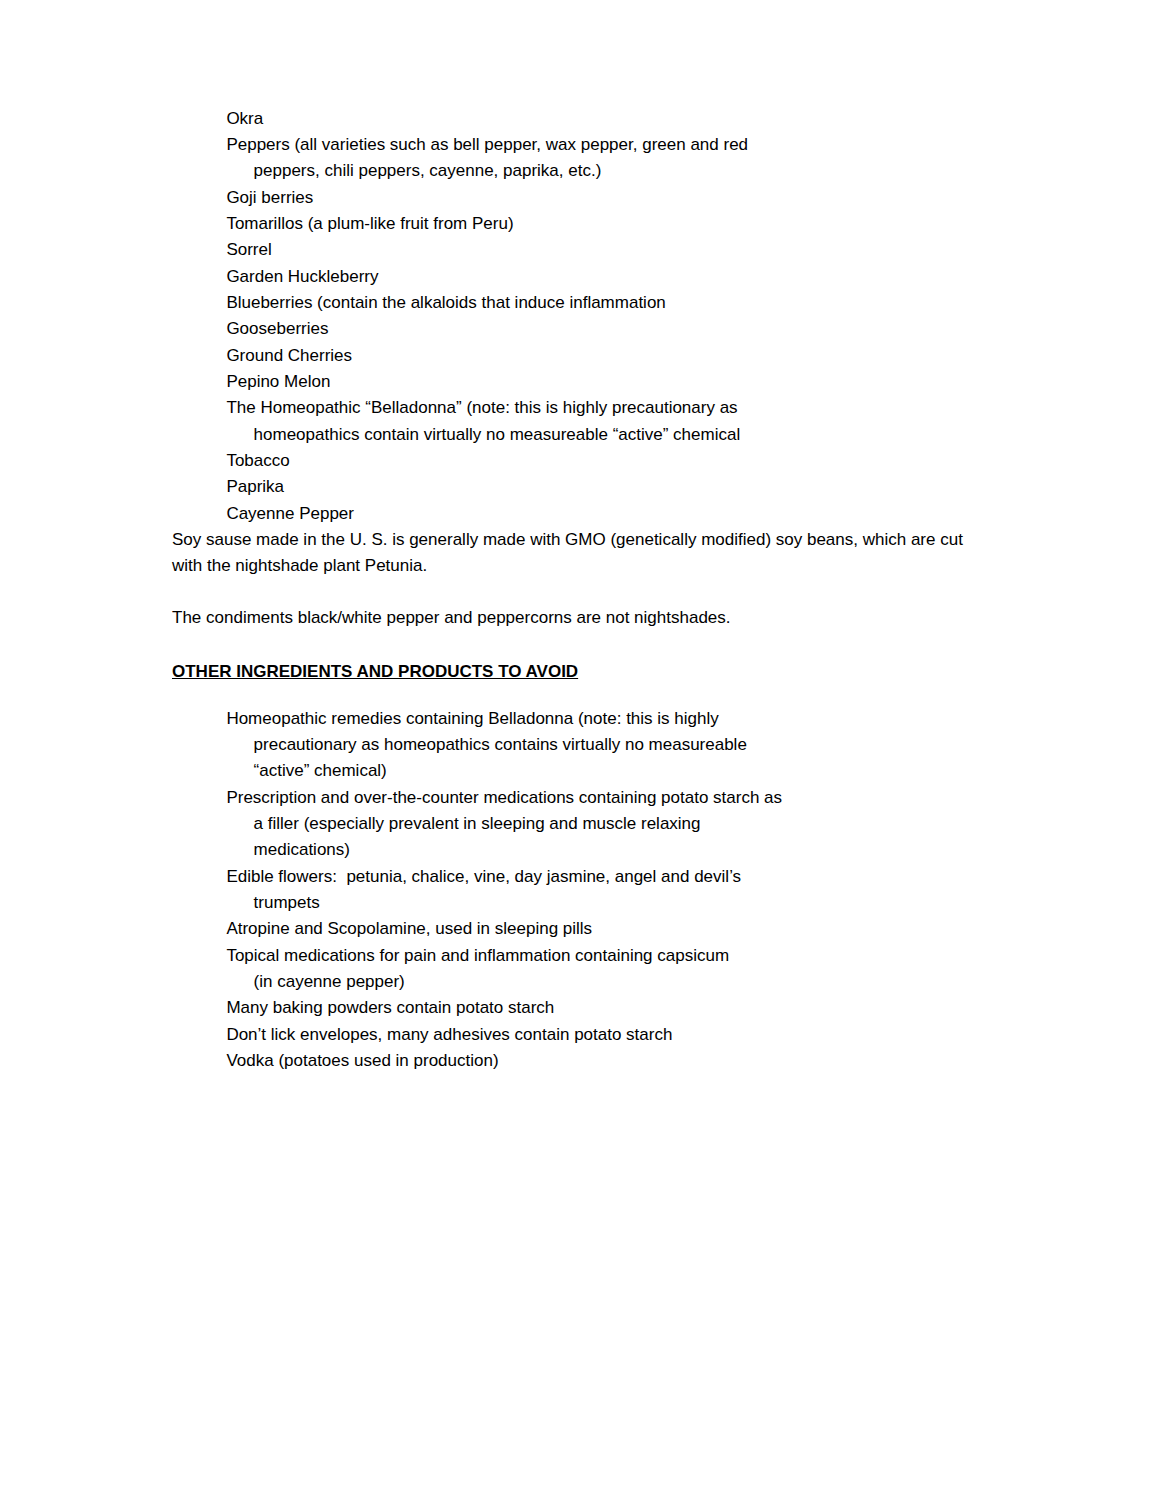Okra
Peppers (all varieties such as bell pepper, wax pepper, green and red peppers, chili peppers, cayenne, paprika, etc.)
Goji berries
Tomarillos (a plum-like fruit from Peru)
Sorrel
Garden Huckleberry
Blueberries (contain the alkaloids that induce inflammation
Gooseberries
Ground Cherries
Pepino Melon
The Homeopathic “Belladonna” (note: this is highly precautionary as homeopathics contain virtually no measureable “active” chemical
Tobacco
Paprika
Cayenne Pepper
Soy sause made in the U. S. is generally made with GMO (genetically modified) soy beans, which are cut with the nightshade plant Petunia.
The condiments black/white pepper and peppercorns are not nightshades.
OTHER INGREDIENTS AND PRODUCTS TO AVOID
Homeopathic remedies containing Belladonna (note: this is highly precautionary as homeopathics contains virtually no measureable “active” chemical)
Prescription and over-the-counter medications containing potato starch as a filler (especially prevalent in sleeping and muscle relaxing medications)
Edible flowers: petunia, chalice, vine, day jasmine, angel and devil’s trumpets
Atropine and Scopolamine, used in sleeping pills
Topical medications for pain and inflammation containing capsicum (in cayenne pepper)
Many baking powders contain potato starch
Don’t lick envelopes, many adhesives contain potato starch
Vodka (potatoes used in production)